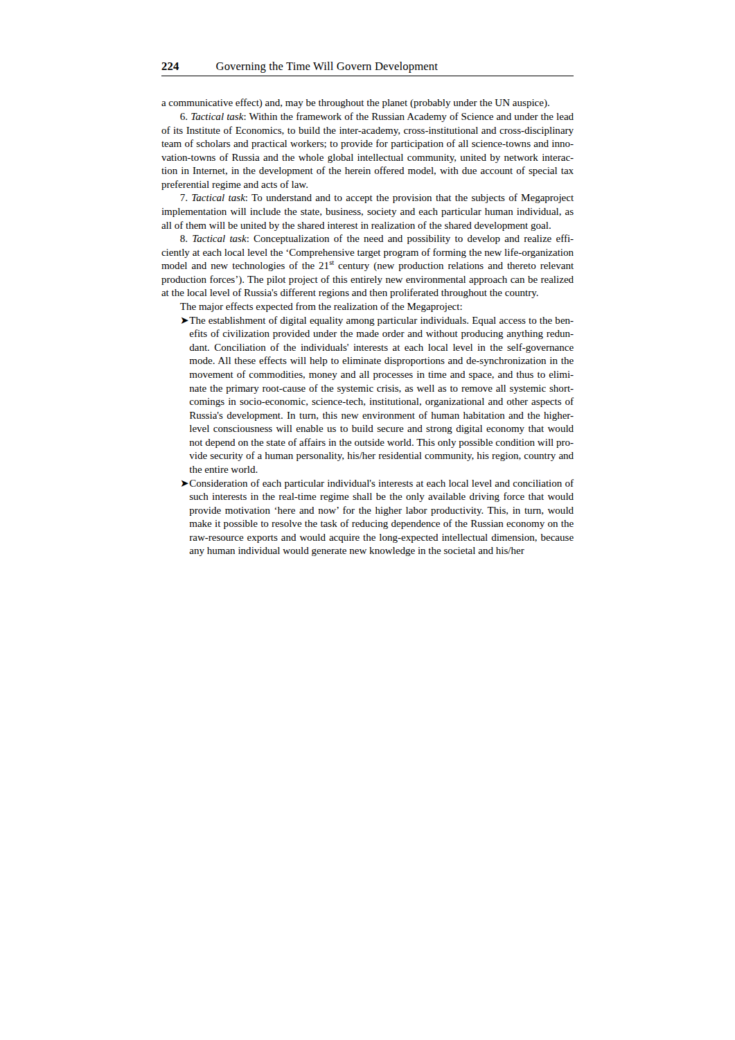224 Governing the Time Will Govern Development
a communicative effect) and, may be throughout the planet (probably under the UN auspice).
6. Tactical task: Within the framework of the Russian Academy of Science and under the lead of its Institute of Economics, to build the inter-academy, cross-institutional and cross-disciplinary team of scholars and practical workers; to provide for participation of all science-towns and innovation-towns of Russia and the whole global intellectual community, united by network interaction in Internet, in the development of the herein offered model, with due account of special tax preferential regime and acts of law.
7. Tactical task: To understand and to accept the provision that the subjects of Megaproject implementation will include the state, business, society and each particular human individual, as all of them will be united by the shared interest in realization of the shared development goal.
8. Tactical task: Conceptualization of the need and possibility to develop and realize efficiently at each local level the ‘Comprehensive target program of forming the new life-organization model and new technologies of the 21st century (new production relations and thereto relevant production forces’). The pilot project of this entirely new environmental approach can be realized at the local level of Russia's different regions and then proliferated throughout the country.
The major effects expected from the realization of the Megaproject:
➤
The establishment of digital equality among particular individuals. Equal access to the benefits of civilization provided under the made order and without producing anything redundant. Conciliation of the individuals' interests at each local level in the self-governance mode. All these effects will help to eliminate disproportions and de-synchronization in the movement of commodities, money and all processes in time and space, and thus to eliminate the primary root-cause of the systemic crisis, as well as to remove all systemic shortcomings in socio-economic, science-tech, institutional, organizational and other aspects of Russia's development. In turn, this new environment of human habitation and the higher-level consciousness will enable us to build secure and strong digital economy that would not depend on the state of affairs in the outside world. This only possible condition will provide security of a human personality, his/her residential community, his region, country and the entire world.
➤
Consideration of each particular individual's interests at each local level and conciliation of such interests in the real-time regime shall be the only available driving force that would provide motivation ‘here and now’ for the higher labor productivity. This, in turn, would make it possible to resolve the task of reducing dependence of the Russian economy on the raw-resource exports and would acquire the long-expected intellectual dimension, because any human individual would generate new knowledge in the societal and his/her